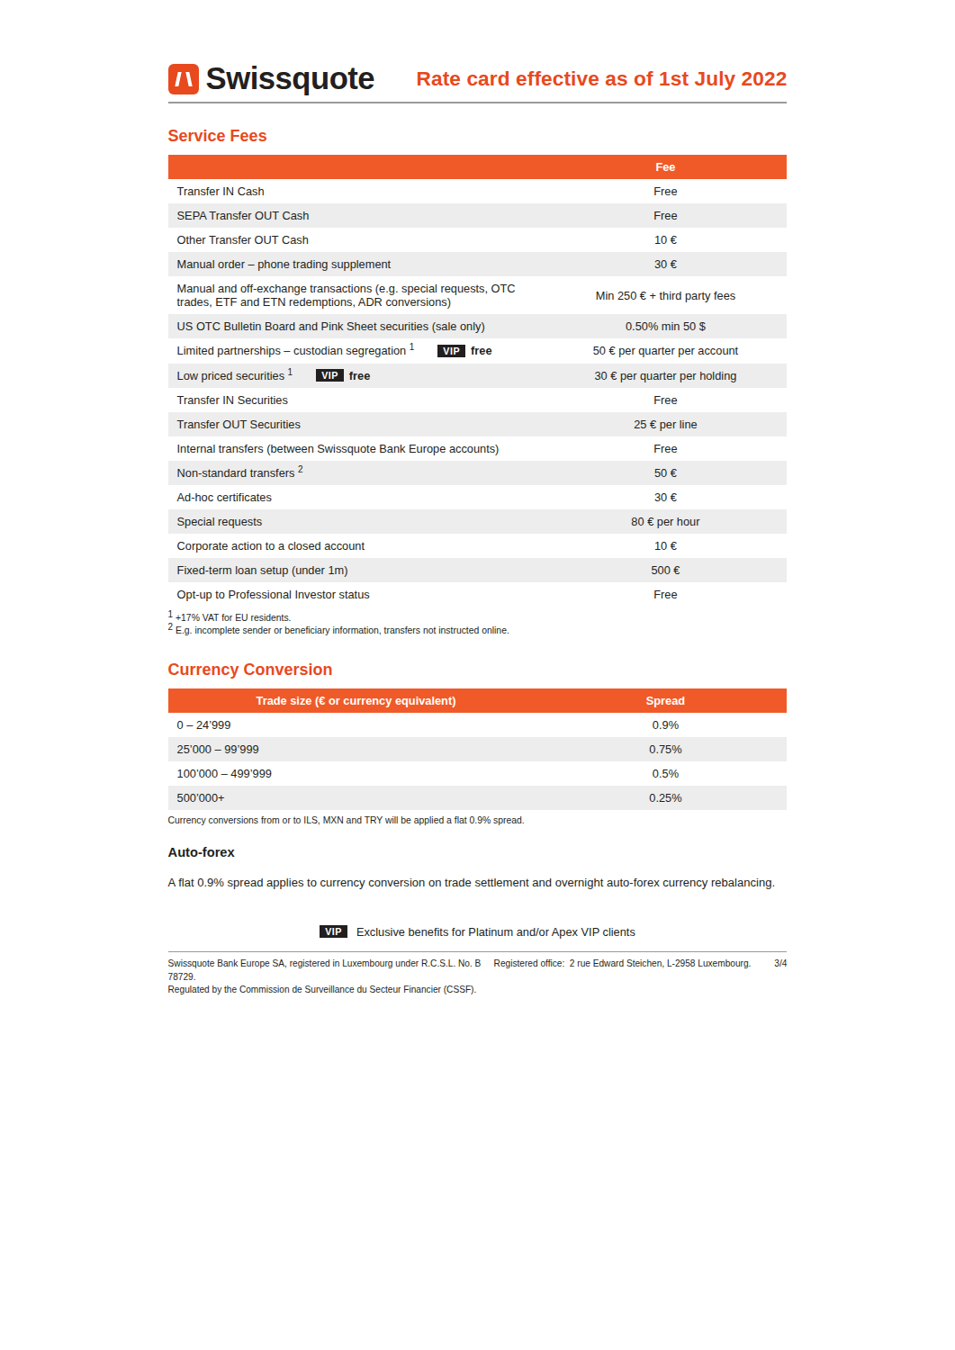Swissquote
Rate card effective as of 1st July 2022
Service Fees
| | Fee |
| --- | --- |
| Transfer IN Cash | Free |
| SEPA Transfer OUT Cash | Free |
| Other Transfer OUT Cash | 10 € |
| Manual order – phone trading supplement | 30 € |
| Manual and off-exchange transactions (e.g. special requests, OTC trades, ETF and ETN redemptions, ADR conversions) | Min 250 € + third party fees |
| US OTC Bulletin Board and Pink Sheet securities (sale only) | 0.50% min 50 $ |
| Limited partnerships – custodian segregation 1 VIP free | 50 € per quarter per account |
| Low priced securities 1 VIP free | 30 € per quarter per holding |
| Transfer IN Securities | Free |
| Transfer OUT Securities | 25 € per line |
| Internal transfers (between Swissquote Bank Europe accounts) | Free |
| Non-standard transfers 2 | 50 € |
| Ad-hoc certificates | 30 € |
| Special requests | 80 € per hour |
| Corporate action to a closed account | 10 € |
| Fixed-term loan setup (under 1m) | 500 € |
| Opt-up to Professional Investor status | Free |
1 +17% VAT for EU residents.
2 E.g. incomplete sender or beneficiary information, transfers not instructed online.
Currency Conversion
| Trade size (€ or currency equivalent) | Spread |
| --- | --- |
| 0 – 24’999 | 0.9% |
| 25’000 – 99’999 | 0.75% |
| 100’000 – 499’999 | 0.5% |
| 500’000+ | 0.25% |
Currency conversions from or to ILS, MXN and TRY will be applied a flat 0.9% spread.
Auto-forex
A flat 0.9% spread applies to currency conversion on trade settlement and overnight auto-forex currency rebalancing.
VIP Exclusive benefits for Platinum and/or Apex VIP clients
Swissquote Bank Europe SA, registered in Luxembourg under R.C.S.L. No. B 78729.
Regulated by the Commission de Surveillance du Secteur Financier (CSSF).
Registered office: 2 rue Edward Steichen, L-2958 Luxembourg.3/4